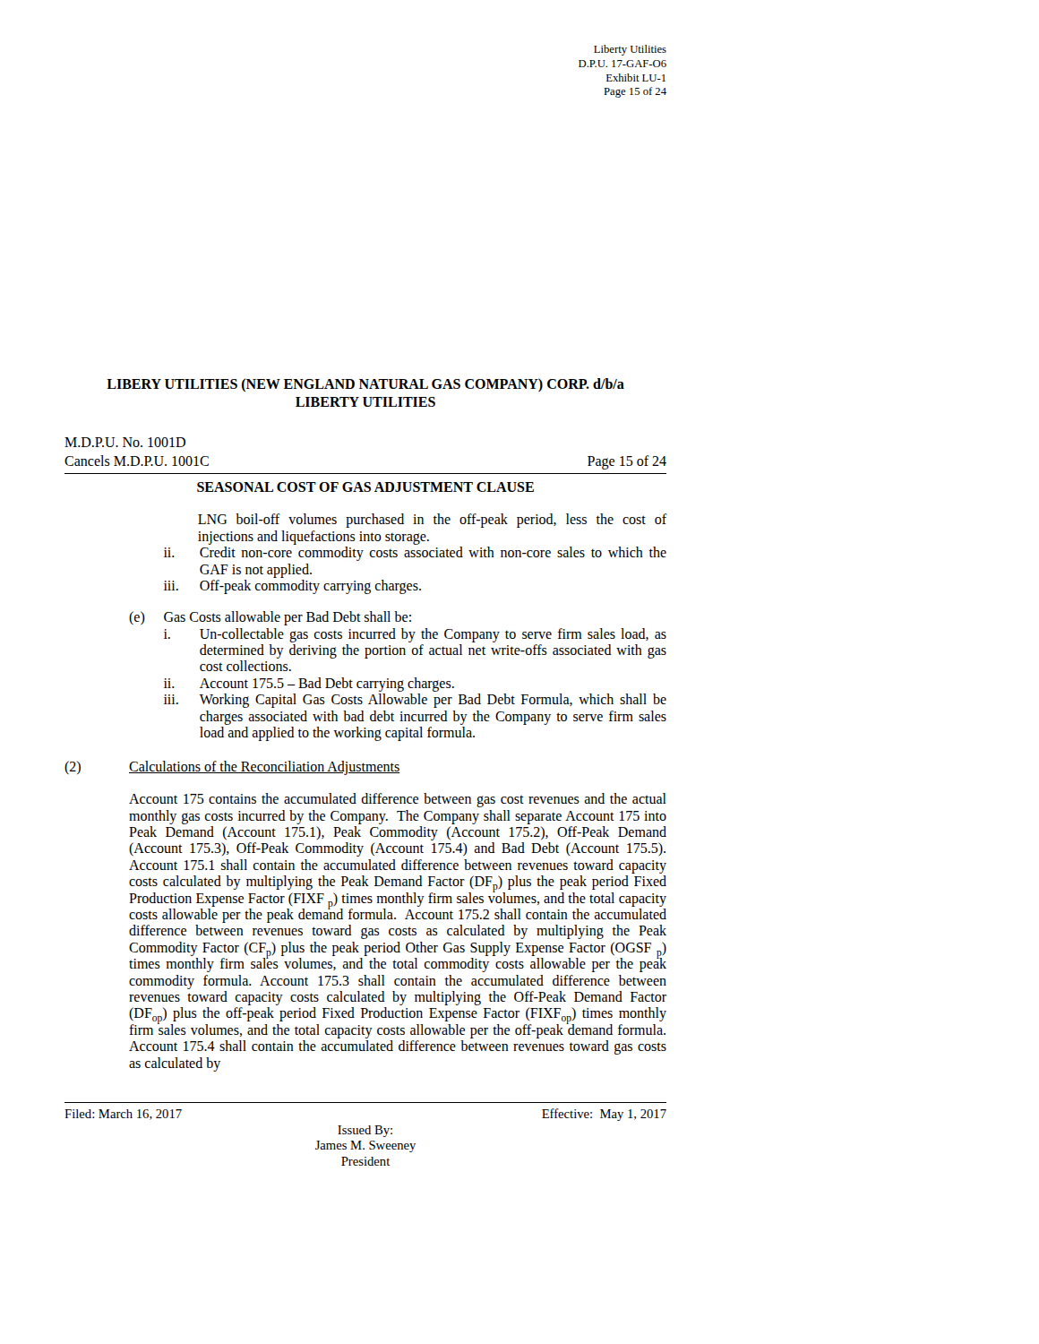Liberty Utilities
D.P.U. 17-GAF-O6
Exhibit LU-1
Page 15 of 24
LIBERY UTILITIES (NEW ENGLAND NATURAL GAS COMPANY) CORP. d/b/a
LIBERTY UTILITIES
M.D.P.U. No. 1001D
Cancels M.D.P.U. 1001C Page 15 of 24
SEASONAL COST OF GAS ADJUSTMENT CLAUSE
LNG boil-off volumes purchased in the off-peak period, less the cost of injections and liquefactions into storage.
ii. Credit non-core commodity costs associated with non-core sales to which the GAF is not applied.
iii. Off-peak commodity carrying charges.
(e) Gas Costs allowable per Bad Debt shall be:
i. Un-collectable gas costs incurred by the Company to serve firm sales load, as determined by deriving the portion of actual net write-offs associated with gas cost collections.
ii. Account 175.5 – Bad Debt carrying charges.
iii. Working Capital Gas Costs Allowable per Bad Debt Formula, which shall be charges associated with bad debt incurred by the Company to serve firm sales load and applied to the working capital formula.
(2) Calculations of the Reconciliation Adjustments
Account 175 contains the accumulated difference between gas cost revenues and the actual monthly gas costs incurred by the Company. The Company shall separate Account 175 into Peak Demand (Account 175.1), Peak Commodity (Account 175.2), Off-Peak Demand (Account 175.3), Off-Peak Commodity (Account 175.4) and Bad Debt (Account 175.5). Account 175.1 shall contain the accumulated difference between revenues toward capacity costs calculated by multiplying the Peak Demand Factor (DFp) plus the peak period Fixed Production Expense Factor (FIXF p) times monthly firm sales volumes, and the total capacity costs allowable per the peak demand formula. Account 175.2 shall contain the accumulated difference between revenues toward gas costs as calculated by multiplying the Peak Commodity Factor (CFp) plus the peak period Other Gas Supply Expense Factor (OGSF p) times monthly firm sales volumes, and the total commodity costs allowable per the peak commodity formula. Account 175.3 shall contain the accumulated difference between revenues toward capacity costs calculated by multiplying the Off-Peak Demand Factor (DFop) plus the off-peak period Fixed Production Expense Factor (FIXFop) times monthly firm sales volumes, and the total capacity costs allowable per the off-peak demand formula. Account 175.4 shall contain the accumulated difference between revenues toward gas costs as calculated by
Filed: March 16, 2017 Effective: May 1, 2017
Issued By:
James M. Sweeney
President